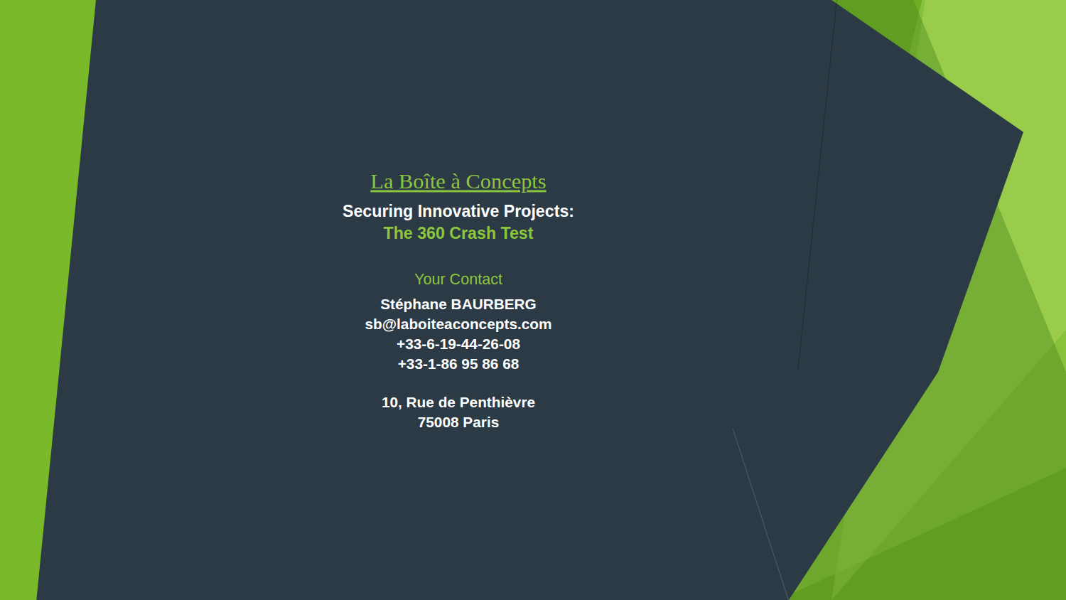La Boîte à Concepts
Securing Innovative Projects:
The 360 Crash Test
Your Contact
Stéphane BAURBERG
sb@laboiteaconcepts.com
+33-6-19-44-26-08
+33-1-86 95 86 68
10, Rue de Penthièvre
75008 Paris